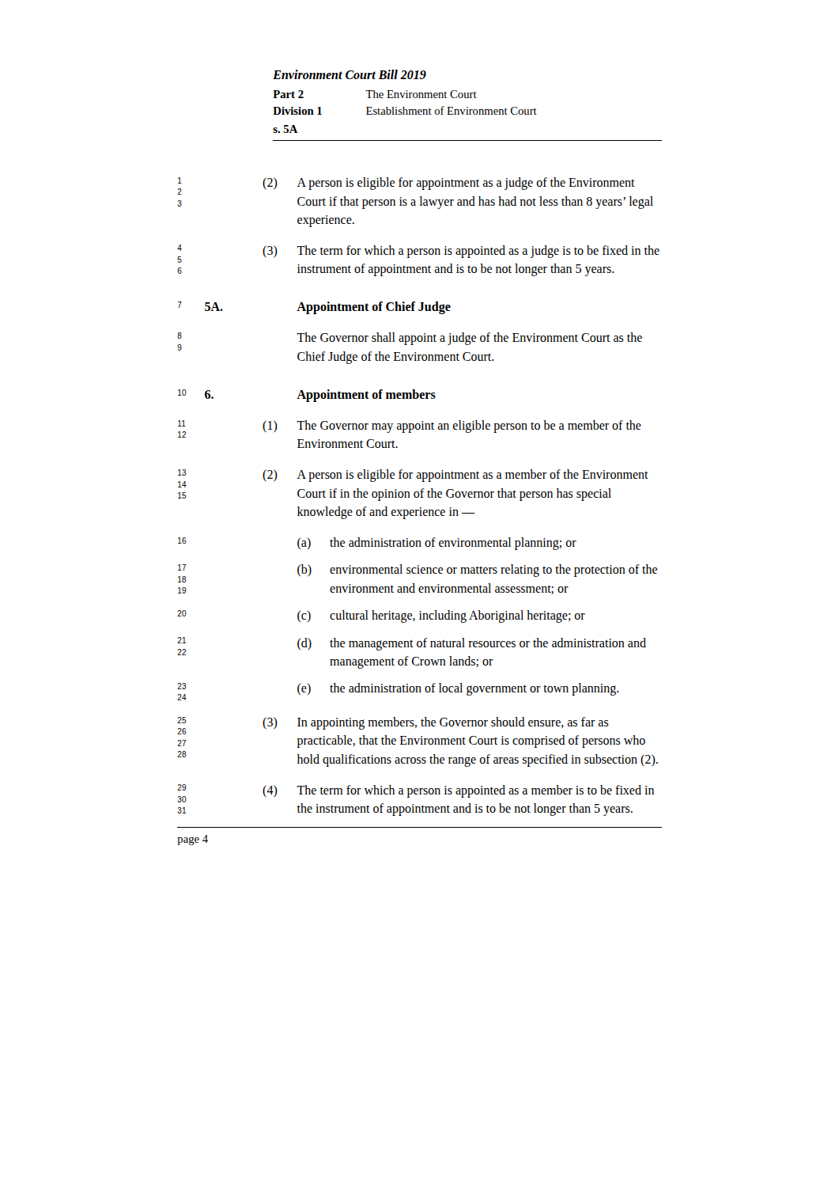Environment Court Bill 2019
| Part 2 | The Environment Court |
| Division 1 | Establishment of Environment Court |
s. 5A
123
(2)
A person is eligible for appointment as a judge of the Environment Court if that person is a lawyer and has had not less than 8 years’ legal experience.
456
(3)
The term for which a person is appointed as a judge is to be fixed in the instrument of appointment and is to be not longer than 5 years.
7
5A.
Appointment of Chief Judge
89
The Governor shall appoint a judge of the Environment Court as the Chief Judge of the Environment Court.
10
6.
Appointment of members
1112
(1)
The Governor may appoint an eligible person to be a member of the Environment Court.
131415
(2)
A person is eligible for appointment as a member of the Environment Court if in the opinion of the Governor that person has special knowledge of and experience in —
16
(a)
the administration of environmental planning; or
171819
(b)
environmental science or matters relating to the protection of the environment and environmental assessment; or
20
(c)
cultural heritage, including Aboriginal heritage; or
2122
(d)
the management of natural resources or the administration and management of Crown lands; or
2324
(e)
the administration of local government or town planning.
25262728
(3)
In appointing members, the Governor should ensure, as far as practicable, that the Environment Court is comprised of persons who hold qualifications across the range of areas specified in subsection (2).
293031
(4)
The term for which a person is appointed as a member is to be fixed in the instrument of appointment and is to be not longer than 5 years.
page 4